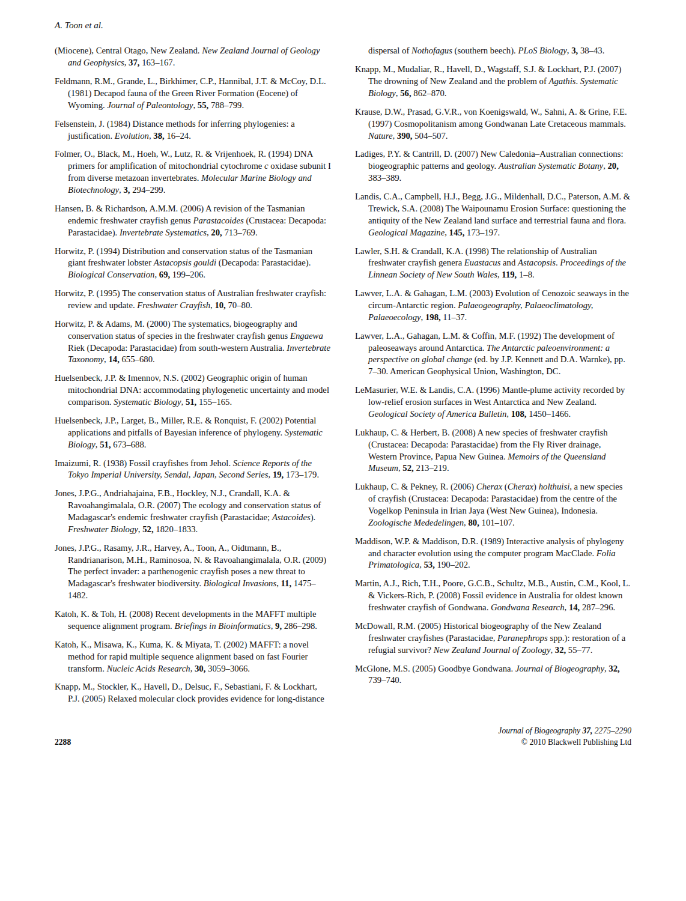A. Toon et al.
(Miocene), Central Otago, New Zealand. New Zealand Journal of Geology and Geophysics, 37, 163–167.
Feldmann, R.M., Grande, L., Birkhimer, C.P., Hannibal, J.T. & McCoy, D.L. (1981) Decapod fauna of the Green River Formation (Eocene) of Wyoming. Journal of Paleontology, 55, 788–799.
Felsenstein, J. (1984) Distance methods for inferring phylogenies: a justification. Evolution, 38, 16–24.
Folmer, O., Black, M., Hoeh, W., Lutz, R. & Vrijenhoek, R. (1994) DNA primers for amplification of mitochondrial cytochrome c oxidase subunit I from diverse metazoan invertebrates. Molecular Marine Biology and Biotechnology, 3, 294–299.
Hansen, B. & Richardson, A.M.M. (2006) A revision of the Tasmanian endemic freshwater crayfish genus Parastacoides (Crustacea: Decapoda: Parastacidae). Invertebrate Systematics, 20, 713–769.
Horwitz, P. (1994) Distribution and conservation status of the Tasmanian giant freshwater lobster Astacopsis gouldi (Decapoda: Parastacidae). Biological Conservation, 69, 199–206.
Horwitz, P. (1995) The conservation status of Australian freshwater crayfish: review and update. Freshwater Crayfish, 10, 70–80.
Horwitz, P. & Adams, M. (2000) The systematics, biogeography and conservation status of species in the freshwater crayfish genus Engaewa Riek (Decapoda: Parastacidae) from south-western Australia. Invertebrate Taxonomy, 14, 655–680.
Huelsenbeck, J.P. & Imennov, N.S. (2002) Geographic origin of human mitochondrial DNA: accommodating phylogenetic uncertainty and model comparison. Systematic Biology, 51, 155–165.
Huelsenbeck, J.P., Larget, B., Miller, R.E. & Ronquist, F. (2002) Potential applications and pitfalls of Bayesian inference of phylogeny. Systematic Biology, 51, 673–688.
Imaizumi, R. (1938) Fossil crayfishes from Jehol. Science Reports of the Tokyo Imperial University, Sendal, Japan, Second Series, 19, 173–179.
Jones, J.P.G., Andriahajaina, F.B., Hockley, N.J., Crandall, K.A. & Ravoahangimalala, O.R. (2007) The ecology and conservation status of Madagascar's endemic freshwater crayfish (Parastacidae; Astacoides). Freshwater Biology, 52, 1820–1833.
Jones, J.P.G., Rasamy, J.R., Harvey, A., Toon, A., Oidtmann, B., Randrianarison, M.H., Raminosoa, N. & Ravoahangimalala, O.R. (2009) The perfect invader: a parthenogenic crayfish poses a new threat to Madagascar's freshwater biodiversity. Biological Invasions, 11, 1475–1482.
Katoh, K. & Toh, H. (2008) Recent developments in the MAFFT multiple sequence alignment program. Briefings in Bioinformatics, 9, 286–298.
Katoh, K., Misawa, K., Kuma, K. & Miyata, T. (2002) MAFFT: a novel method for rapid multiple sequence alignment based on fast Fourier transform. Nucleic Acids Research, 30, 3059–3066.
Knapp, M., Stockler, K., Havell, D., Delsuc, F., Sebastiani, F. & Lockhart, P.J. (2005) Relaxed molecular clock provides evidence for long-distance dispersal of Nothofagus (southern beech). PLoS Biology, 3, 38–43.
Knapp, M., Mudaliar, R., Havell, D., Wagstaff, S.J. & Lockhart, P.J. (2007) The drowning of New Zealand and the problem of Agathis. Systematic Biology, 56, 862–870.
Krause, D.W., Prasad, G.V.R., von Koenigswald, W., Sahni, A. & Grine, F.E. (1997) Cosmopolitanism among Gondwanan Late Cretaceous mammals. Nature, 390, 504–507.
Ladiges, P.Y. & Cantrill, D. (2007) New Caledonia–Australian connections: biogeographic patterns and geology. Australian Systematic Botany, 20, 383–389.
Landis, C.A., Campbell, H.J., Begg, J.G., Mildenhall, D.C., Paterson, A.M. & Trewick, S.A. (2008) The Waipounamu Erosion Surface: questioning the antiquity of the New Zealand land surface and terrestrial fauna and flora. Geological Magazine, 145, 173–197.
Lawler, S.H. & Crandall, K.A. (1998) The relationship of Australian freshwater crayfish genera Euastacus and Astacopsis. Proceedings of the Linnean Society of New South Wales, 119, 1–8.
Lawver, L.A. & Gahagan, L.M. (2003) Evolution of Cenozoic seaways in the circum-Antarctic region. Palaeogeography, Palaeoclimatology, Palaeoecology, 198, 11–37.
Lawver, L.A., Gahagan, L.M. & Coffin, M.F. (1992) The development of paleoseaways around Antarctica. The Antarctic paleoenvironment: a perspective on global change (ed. by J.P. Kennett and D.A. Warnke), pp. 7–30. American Geophysical Union, Washington, DC.
LeMasurier, W.E. & Landis, C.A. (1996) Mantle-plume activity recorded by low-relief erosion surfaces in West Antarctica and New Zealand. Geological Society of America Bulletin, 108, 1450–1466.
Lukhaup, C. & Herbert, B. (2008) A new species of freshwater crayfish (Crustacea: Decapoda: Parastacidae) from the Fly River drainage, Western Province, Papua New Guinea. Memoirs of the Queensland Museum, 52, 213–219.
Lukhaup, C. & Pekney, R. (2006) Cherax (Cherax) holthuisi, a new species of crayfish (Crustacea: Decapoda: Parastacidae) from the centre of the Vogelkop Peninsula in Irian Jaya (West New Guinea), Indonesia. Zoologische Mededelingen, 80, 101–107.
Maddison, W.P. & Maddison, D.R. (1989) Interactive analysis of phylogeny and character evolution using the computer program MacClade. Folia Primatologica, 53, 190–202.
Martin, A.J., Rich, T.H., Poore, G.C.B., Schultz, M.B., Austin, C.M., Kool, L. & Vickers-Rich, P. (2008) Fossil evidence in Australia for oldest known freshwater crayfish of Gondwana. Gondwana Research, 14, 287–296.
McDowall, R.M. (2005) Historical biogeography of the New Zealand freshwater crayfishes (Parastacidae, Paranephrops spp.): restoration of a refugial survivor? New Zealand Journal of Zoology, 32, 55–77.
McGlone, M.S. (2005) Goodbye Gondwana. Journal of Biogeography, 32, 739–740.
2288
Journal of Biogeography 37, 2275–2290
© 2010 Blackwell Publishing Ltd